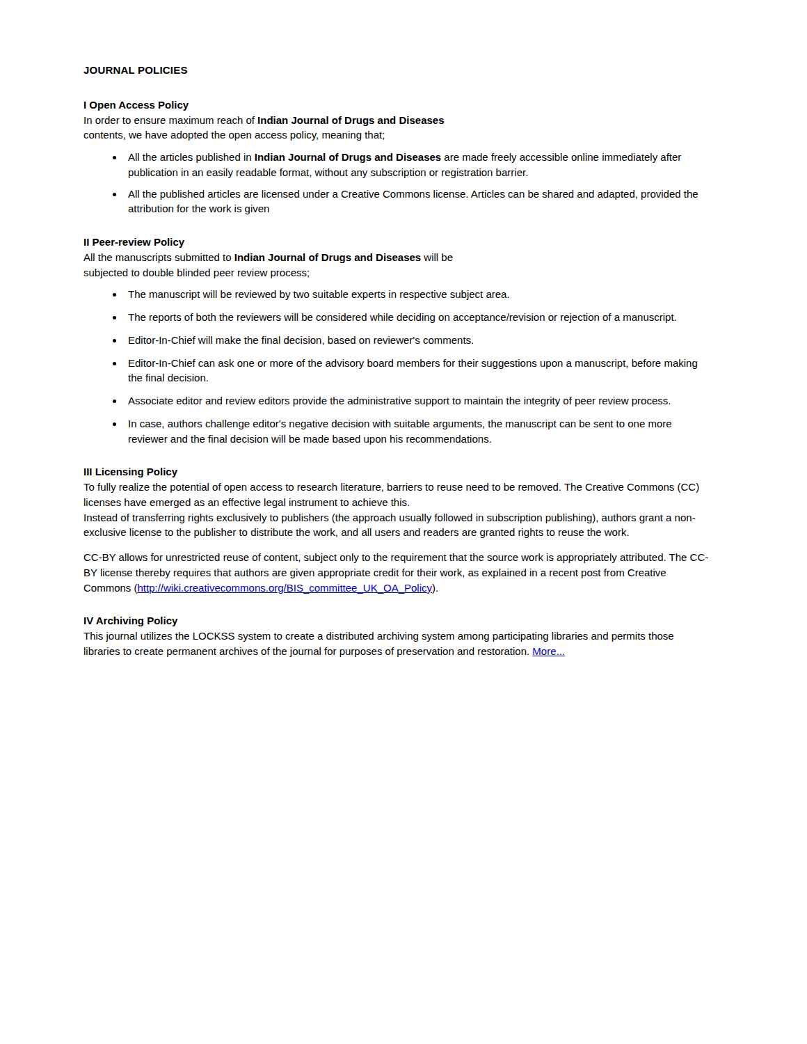JOURNAL POLICIES
I Open Access Policy
In order to ensure maximum reach of Indian Journal of Drugs and Diseases
contents, we have adopted the open access policy, meaning that;
All the articles published in Indian Journal of Drugs and Diseases are made freely accessible online immediately after publication in an easily readable format, without any subscription or registration barrier.
All the published articles are licensed under a Creative Commons license. Articles can be shared and adapted, provided the attribution for the work is given
II Peer-review Policy
All the manuscripts submitted to Indian Journal of Drugs and Diseases will be
subjected to double blinded peer review process;
The manuscript will be reviewed by two suitable experts in respective subject area.
The reports of both the reviewers will be considered while deciding on acceptance/revision or rejection of a manuscript.
Editor-In-Chief will make the final decision, based on reviewer's comments.
Editor-In-Chief can ask one or more of the advisory board members for their suggestions upon a manuscript, before making the final decision.
Associate editor and review editors provide the administrative support to maintain the integrity of peer review process.
In case, authors challenge editor's negative decision with suitable arguments, the manuscript can be sent to one more reviewer and the final decision will be made based upon his recommendations.
III Licensing Policy
To fully realize the potential of open access to research literature, barriers to reuse need to be removed. The Creative Commons (CC) licenses have emerged as an effective legal instrument to achieve this.
Instead of transferring rights exclusively to publishers (the approach usually followed in subscription publishing), authors grant a non-exclusive license to the publisher to distribute the work, and all users and readers are granted rights to reuse the work.
CC-BY allows for unrestricted reuse of content, subject only to the requirement that the source work is appropriately attributed. The CC-BY license thereby requires that authors are given appropriate credit for their work, as explained in a recent post from Creative Commons (http://wiki.creativecommons.org/BIS_committee_UK_OA_Policy).
IV Archiving Policy
This journal utilizes the LOCKSS system to create a distributed archiving system among participating libraries and permits those libraries to create permanent archives of the journal for purposes of preservation and restoration. More...